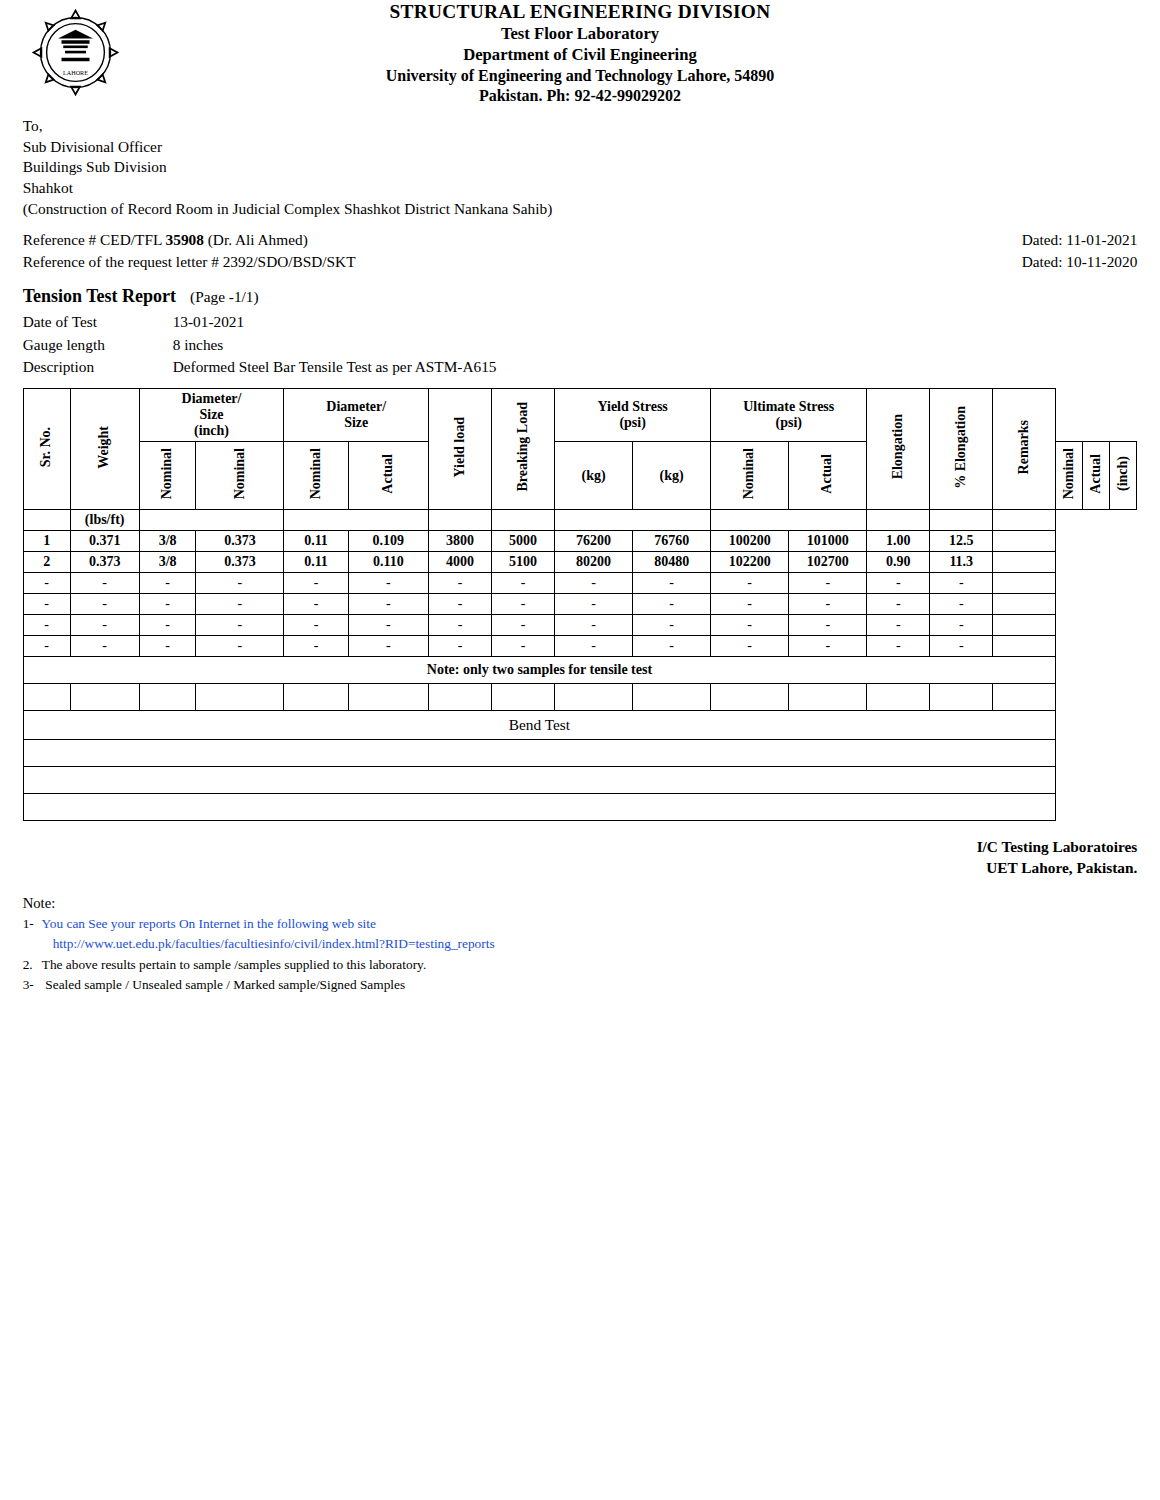LAHORE
STRUCTURAL ENGINEERING DIVISION
Test Floor Laboratory
Department of Civil Engineering
University of Engineering and Technology Lahore, 54890
Pakistan. Ph: 92-42-99029202
To,
Sub Divisional Officer
Buildings Sub Division
Shahkot
(Construction of Record Room in Judicial Complex Shashkot District Nankana Sahib)
Reference # CED/TFL 35908 (Dr. Ali Ahmed)
Dated: 11-01-2021
Reference of the request letter # 2392/SDO/BSD/SKT
Dated: 10-11-2020
Tension Test Report
(Page -1/1)
Date of Test
13-01-2021
Gauge length
8 inches
Description
Deformed Steel Bar Tensile Test as per ASTM-A615
| Sr. No. | Weight | Diameter/ Size (inch) | Diameter/ Size | Yield load | Breaking Load | Yield Stress (psi) | Ultimate Stress (psi) | Elongation | % Elongation | Remarks |
| --- | --- | --- | --- | --- | --- | --- | --- | --- | --- | --- |
| Nominal | Nominal | Nominal | Actual | (kg) | (kg) | Nominal | Actual | Nominal | Actual | (inch) |
| | (lbs/ft) | | | | | | | | | |
| 1 | 0.371 | 3/8 | 0.373 | 0.11 | 0.109 | 3800 | 5000 | 76200 | 76760 | 100200 | 101000 | 1.00 | 12.5 | |
| 2 | 0.373 | 3/8 | 0.373 | 0.11 | 0.110 | 4000 | 5100 | 80200 | 80480 | 102200 | 102700 | 0.90 | 11.3 | |
| - | - | - | - | - | - | - | - | - | - | - | - | - | - | |
| - | - | - | - | - | - | - | - | - | - | - | - | - | - | |
| - | - | - | - | - | - | - | - | - | - | - | - | - | - | |
| - | - | - | - | - | - | - | - | - | - | - | - | - | - | |
| Note: only two samples for tensile test |
| Bend Test |
I/C Testing Laboratoires
UET Lahore, Pakistan.
Note:
1- You can See your reports On Internet in the following web site
http://www.uet.edu.pk/faculties/facultiesinfo/civil/index.html?RID=testing_reports
2. The above results pertain to sample /samples supplied to this laboratory.
3- Sealed sample / Unsealed sample / Marked sample/Signed Samples